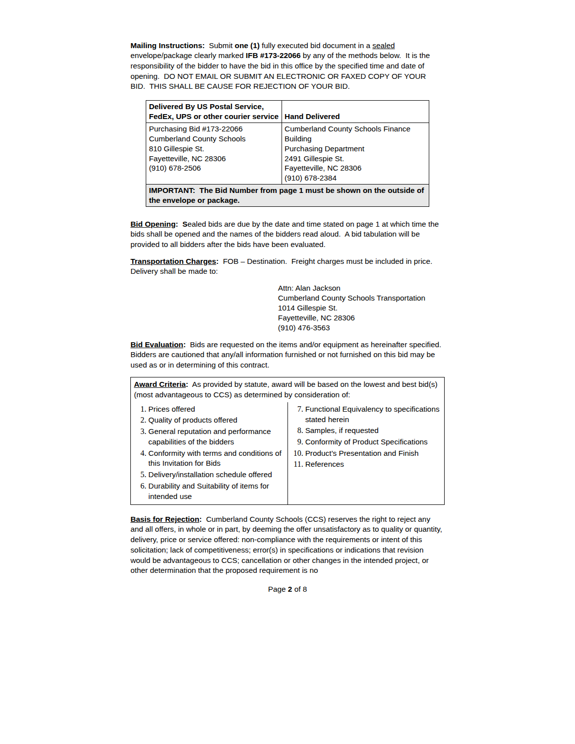Mailing Instructions: Submit one (1) fully executed bid document in a sealed envelope/package clearly marked IFB #173-22066 by any of the methods below. It is the responsibility of the bidder to have the bid in this office by the specified time and date of opening. DO NOT EMAIL OR SUBMIT AN ELECTRONIC OR FAXED COPY OF YOUR BID. THIS SHALL BE CAUSE FOR REJECTION OF YOUR BID.
| Delivered By US Postal Service, FedEx, UPS or other courier service | Hand Delivered |
| Purchasing Bid #173-22066 Cumberland County Schools 810 Gillespie St. Fayetteville, NC 28306 (910) 678-2506 | Cumberland County Schools Finance Building Purchasing Department 2491 Gillespie St. Fayetteville, NC 28306 (910) 678-2384 |
| IMPORTANT: The Bid Number from page 1 must be shown on the outside of the envelope or package. |
Bid Opening: Sealed bids are due by the date and time stated on page 1 at which time the bids shall be opened and the names of the bidders read aloud. A bid tabulation will be provided to all bidders after the bids have been evaluated.
Transportation Charges: FOB – Destination. Freight charges must be included in price. Delivery shall be made to:
Attn: Alan Jackson
Cumberland County Schools Transportation
1014 Gillespie St.
Fayetteville, NC 28306
(910) 476-3563
Bid Evaluation: Bids are requested on the items and/or equipment as hereinafter specified. Bidders are cautioned that any/all information furnished or not furnished on this bid may be used as or in determining of this contract.
| Award Criteria : As provided by statute, award will be based on the lowest and best bid(s) (most advantageous to CCS) as determined by consideration of: |
| Prices offered Quality of products offered General reputation and performance capabilities of the bidders Conformity with terms and conditions of this Invitation for Bids Delivery/installation schedule offered Durability and Suitability of items for intended use | Functional Equivalency to specifications stated herein Samples, if requested Conformity of Product Specifications Product’s Presentation and Finish References |
Basis for Rejection: Cumberland County Schools (CCS) reserves the right to reject any and all offers, in whole or in part, by deeming the offer unsatisfactory as to quality or quantity, delivery, price or service offered: non-compliance with the requirements or intent of this solicitation; lack of competitiveness; error(s) in specifications or indications that revision would be advantageous to CCS; cancellation or other changes in the intended project, or other determination that the proposed requirement is no
Page 2 of 8